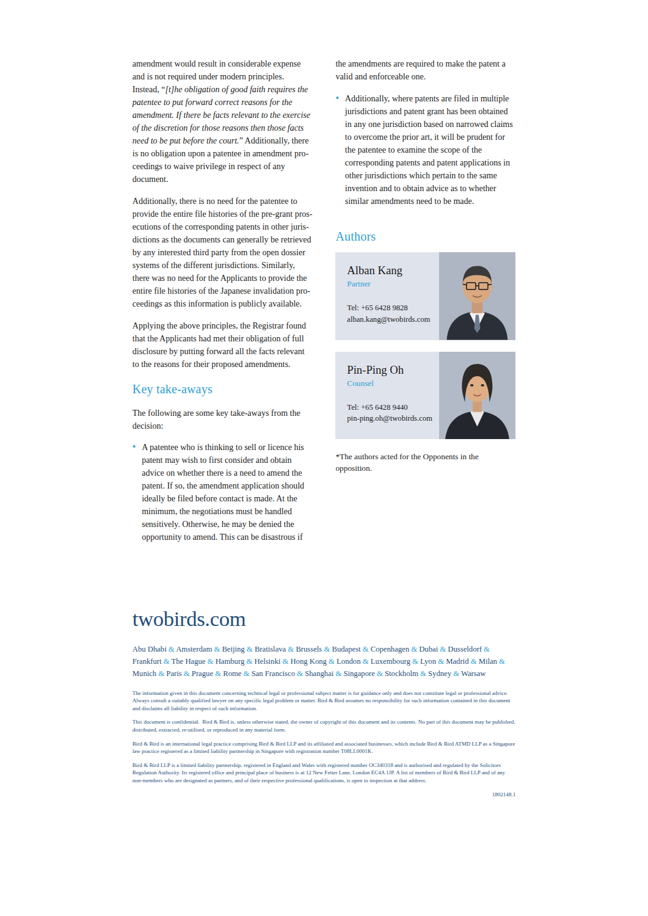amendment would result in considerable expense and is not required under modern principles. Instead, “[t]he obligation of good faith requires the patentee to put forward correct reasons for the amendment. If there be facts relevant to the exercise of the discretion for those reasons then those facts need to be put before the court.” Additionally, there is no obligation upon a patentee in amendment proceedings to waive privilege in respect of any document.
Additionally, there is no need for the patentee to provide the entire file histories of the pre-grant prosecutions of the corresponding patents in other jurisdictions as the documents can generally be retrieved by any interested third party from the open dossier systems of the different jurisdictions. Similarly, there was no need for the Applicants to provide the entire file histories of the Japanese invalidation proceedings as this information is publicly available.
Applying the above principles, the Registrar found that the Applicants had met their obligation of full disclosure by putting forward all the facts relevant to the reasons for their proposed amendments.
Key take-aways
The following are some key take-aways from the decision:
A patentee who is thinking to sell or licence his patent may wish to first consider and obtain advice on whether there is a need to amend the patent. If so, the amendment application should ideally be filed before contact is made. At the minimum, the negotiations must be handled sensitively. Otherwise, he may be denied the opportunity to amend. This can be disastrous if
the amendments are required to make the patent a valid and enforceable one.
Additionally, where patents are filed in multiple jurisdictions and patent grant has been obtained in any one jurisdiction based on narrowed claims to overcome the prior art, it will be prudent for the patentee to examine the scope of the corresponding patents and patent applications in other jurisdictions which pertain to the same invention and to obtain advice as to whether similar amendments need to be made.
Authors
Alban Kang
Partner
Tel: +65 6428 9828
alban.kang@twobirds.com
Pin-Ping Oh
Counsel
Tel: +65 6428 9440
pin-ping.oh@twobirds.com
*The authors acted for the Opponents in the opposition.
twobirds.com
Abu Dhabi & Amsterdam & Beijing & Bratislava & Brussels & Budapest & Copenhagen & Dubai & Dusseldorf & Frankfurt & The Hague & Hamburg & Helsinki & Hong Kong & London & Luxembourg & Lyon & Madrid & Milan & Munich & Paris & Prague & Rome & San Francisco & Shanghai & Singapore & Stockholm & Sydney & Warsaw
The information given in this document concerning technical legal or professional subject matter is for guidance only and does not constitute legal or professional advice. Always consult a suitably qualified lawyer on any specific legal problem or matter. Bird & Bird assumes no responsibility for such information contained in this document and disclaims all liability in respect of such information.
This document is confidential. Bird & Bird is, unless otherwise stated, the owner of copyright of this document and its contents. No part of this document may be published, distributed, extracted, re-utilised, or reproduced in any material form.
Bird & Bird is an international legal practice comprising Bird & Bird LLP and its affiliated and associated businesses, which include Bird & Bird ATMD LLP as a Singapore law practice registered as a limited liability partnership in Singapore with registration number T08LL0001K.
Bird & Bird LLP is a limited liability partnership, registered in England and Wales with registered number OC340318 and is authorised and regulated by the Solicitors Regulation Authority. Its registered office and principal place of business is at 12 New Fetter Lane, London EC4A 1JP. A list of members of Bird & Bird LLP and of any non-members who are designated as partners, and of their respective professional qualifications, is open to inspection at that address.
1802148.1